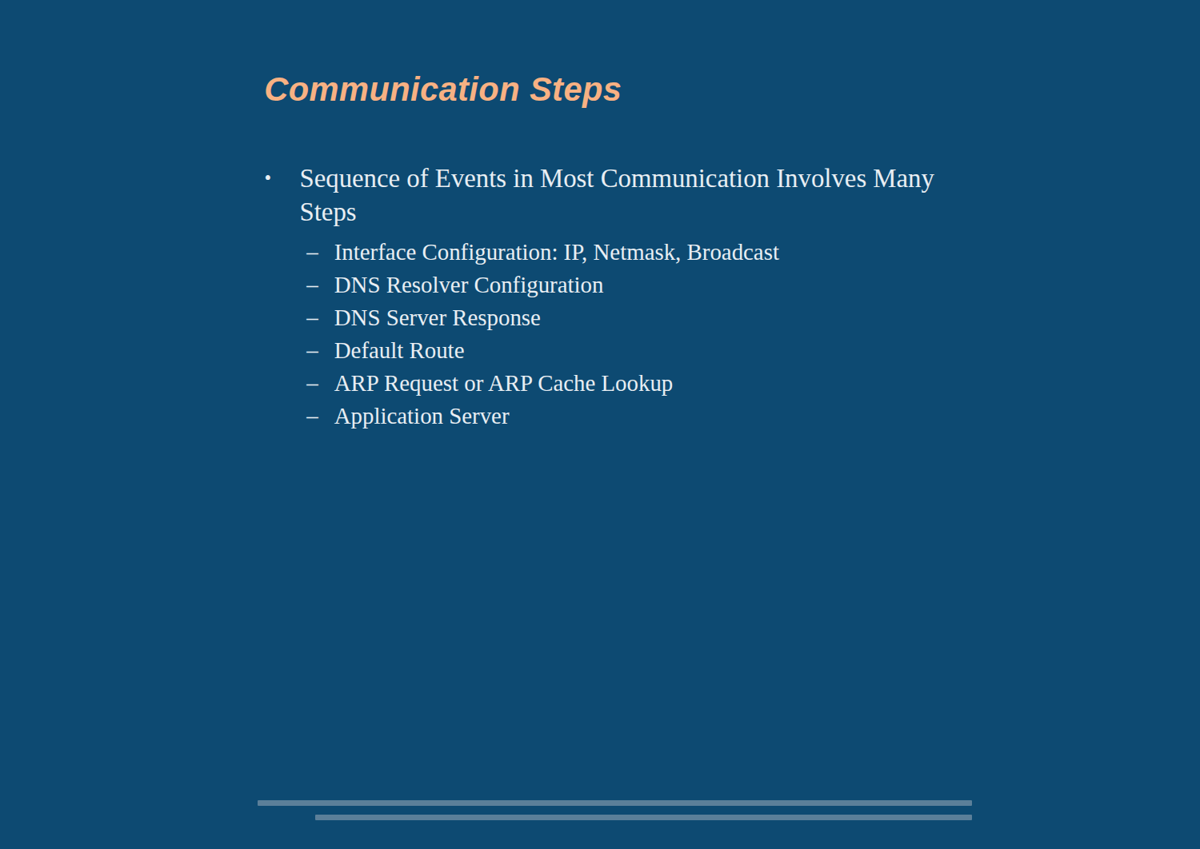Communication Steps
Sequence of Events in Most Communication Involves Many Steps
Interface Configuration: IP, Netmask, Broadcast
DNS Resolver Configuration
DNS Server Response
Default Route
ARP Request or ARP Cache Lookup
Application Server